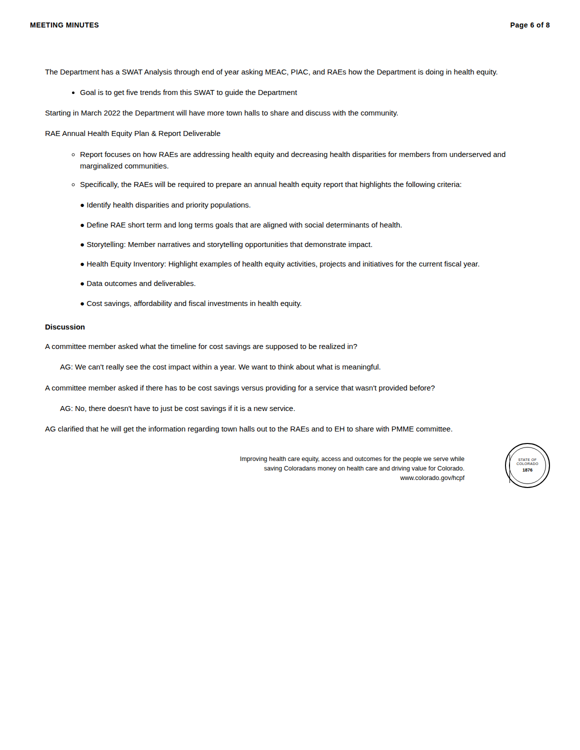MEETING MINUTES Page 6 of 8
The Department has a SWAT Analysis through end of year asking MEAC, PIAC, and RAEs how the Department is doing in health equity.
Goal is to get five trends from this SWAT to guide the Department
Starting in March 2022 the Department will have more town halls to share and discuss with the community.
RAE Annual Health Equity Plan & Report Deliverable
Report focuses on how RAEs are addressing health equity and decreasing health disparities for members from underserved and marginalized communities.
Specifically, the RAEs will be required to prepare an annual health equity report that highlights the following criteria:
● Identify health disparities and priority populations.
● Define RAE short term and long terms goals that are aligned with social determinants of health.
● Storytelling: Member narratives and storytelling opportunities that demonstrate impact.
● Health Equity Inventory: Highlight examples of health equity activities, projects and initiatives for the current fiscal year.
● Data outcomes and deliverables.
● Cost savings, affordability and fiscal investments in health equity.
Discussion
A committee member asked what the timeline for cost savings are supposed to be realized in?
AG: We can't really see the cost impact within a year. We want to think about what is meaningful.
A committee member asked if there has to be cost savings versus providing for a service that wasn't provided before?
AG: No, there doesn't have to just be cost savings if it is a new service.
AG clarified that he will get the information regarding town halls out to the RAEs and to EH to share with PMME committee.
Improving health care equity, access and outcomes for the people we serve while
saving Coloradans money on health care and driving value for Colorado.
www.colorado.gov/hcpf
STATE OF COLORADO
1876